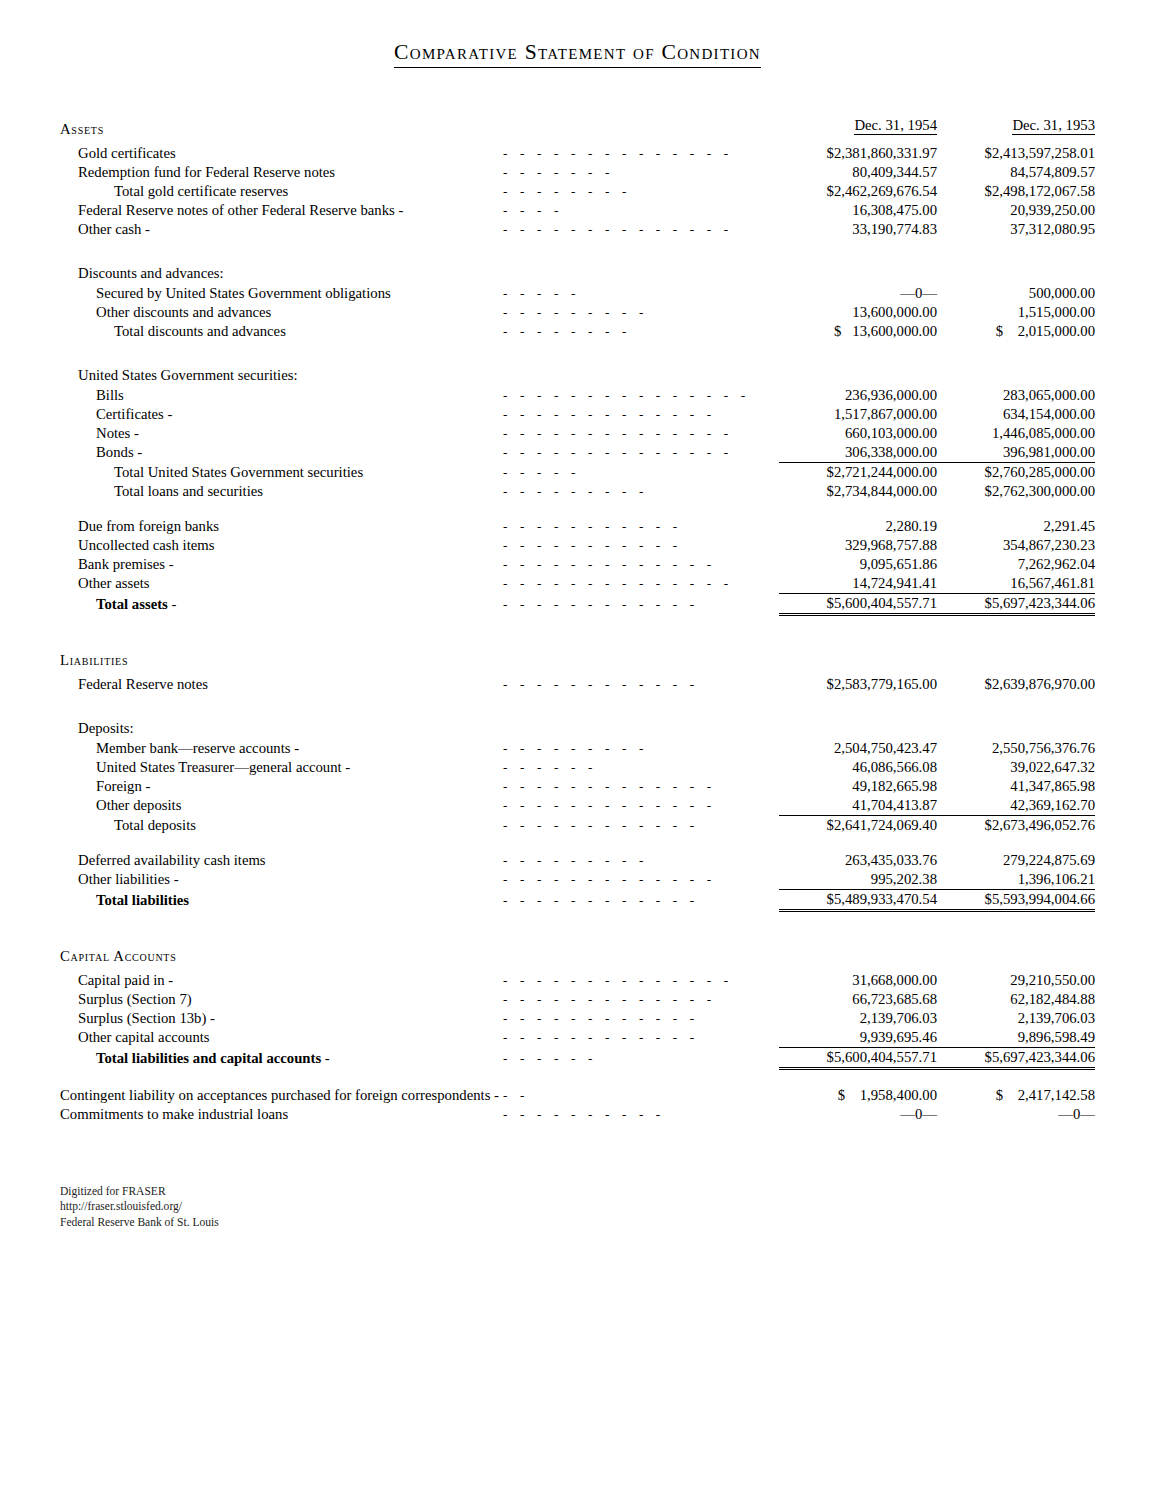Comparative Statement of Condition
| Assets | | Dec. 31, 1954 | Dec. 31, 1953 |
| Gold certificates | - - - - - - - - - - - - - - | $2,381,860,331.97 | $2,413,597,258.01 |
| Redemption fund for Federal Reserve notes | - - - - - - - | 80,409,344.57 | 84,574,809.57 |
| Total gold certificate reserves | - - - - - - - - | $2,462,269,676.54 | $2,498,172,067.58 |
| Federal Reserve notes of other Federal Reserve banks - | - - - - | 16,308,475.00 | 20,939,250.00 |
| Other cash - | - - - - - - - - - - - - - - | 33,190,774.83 | 37,312,080.95 |
| Discounts and advances: | | | |
| Secured by United States Government obligations | - - - - - | —0— | 500,000.00 |
| Other discounts and advances | - - - - - - - - - | 13,600,000.00 | 1,515,000.00 |
| Total discounts and advances | - - - - - - - - | $ 13,600,000.00 | $ 2,015,000.00 |
| United States Government securities: | | | |
| Bills | - - - - - - - - - - - - - - - | 236,936,000.00 | 283,065,000.00 |
| Certificates - | - - - - - - - - - - - - - | 1,517,867,000.00 | 634,154,000.00 |
| Notes - | - - - - - - - - - - - - - - | 660,103,000.00 | 1,446,085,000.00 |
| Bonds - | - - - - - - - - - - - - - - | 306,338,000.00 | 396,981,000.00 |
| Total United States Government securities | - - - - - | $2,721,244,000.00 | $2,760,285,000.00 |
| Total loans and securities | - - - - - - - - - | $2,734,844,000.00 | $2,762,300,000.00 |
| Due from foreign banks | - - - - - - - - - - - | 2,280.19 | 2,291.45 |
| Uncollected cash items | - - - - - - - - - - - | 329,968,757.88 | 354,867,230.23 |
| Bank premises - | - - - - - - - - - - - - - | 9,095,651.86 | 7,262,962.04 |
| Other assets | - - - - - - - - - - - - - - | 14,724,941.41 | 16,567,461.81 |
| Total assets - | - - - - - - - - - - - - | $5,600,404,557.71 | $5,697,423,344.06 |
| Liabilities | | | |
| Federal Reserve notes | - - - - - - - - - - - - | $2,583,779,165.00 | $2,639,876,970.00 |
| Deposits: | | | |
| Member bank—reserve accounts - | - - - - - - - - - | 2,504,750,423.47 | 2,550,756,376.76 |
| United States Treasurer—general account - | - - - - - - | 46,086,566.08 | 39,022,647.32 |
| Foreign - | - - - - - - - - - - - - - | 49,182,665.98 | 41,347,865.98 |
| Other deposits | - - - - - - - - - - - - - | 41,704,413.87 | 42,369,162.70 |
| Total deposits | - - - - - - - - - - - - | $2,641,724,069.40 | $2,673,496,052.76 |
| Deferred availability cash items | - - - - - - - - - | 263,435,033.76 | 279,224,875.69 |
| Other liabilities - | - - - - - - - - - - - - - | 995,202.38 | 1,396,106.21 |
| Total liabilities | - - - - - - - - - - - - | $5,489,933,470.54 | $5,593,994,004.66 |
| Capital Accounts | | | |
| Capital paid in - | - - - - - - - - - - - - - - | 31,668,000.00 | 29,210,550.00 |
| Surplus (Section 7) | - - - - - - - - - - - - - | 66,723,685.68 | 62,182,484.88 |
| Surplus (Section 13b) - | - - - - - - - - - - - - | 2,139,706.03 | 2,139,706.03 |
| Other capital accounts | - - - - - - - - - - - - | 9,939,695.46 | 9,896,598.49 |
| Total liabilities and capital accounts - | - - - - - - | $5,600,404,557.71 | $5,697,423,344.06 |
| Contingent liability on acceptances purchased for foreign correspondents - | - - | $ 1,958,400.00 | $ 2,417,142.58 |
| Commitments to make industrial loans | - - - - - - - - - - | —0— | —0— |
Digitized for FRASER
http://fraser.stlouisfed.org/
Federal Reserve Bank of St. Louis